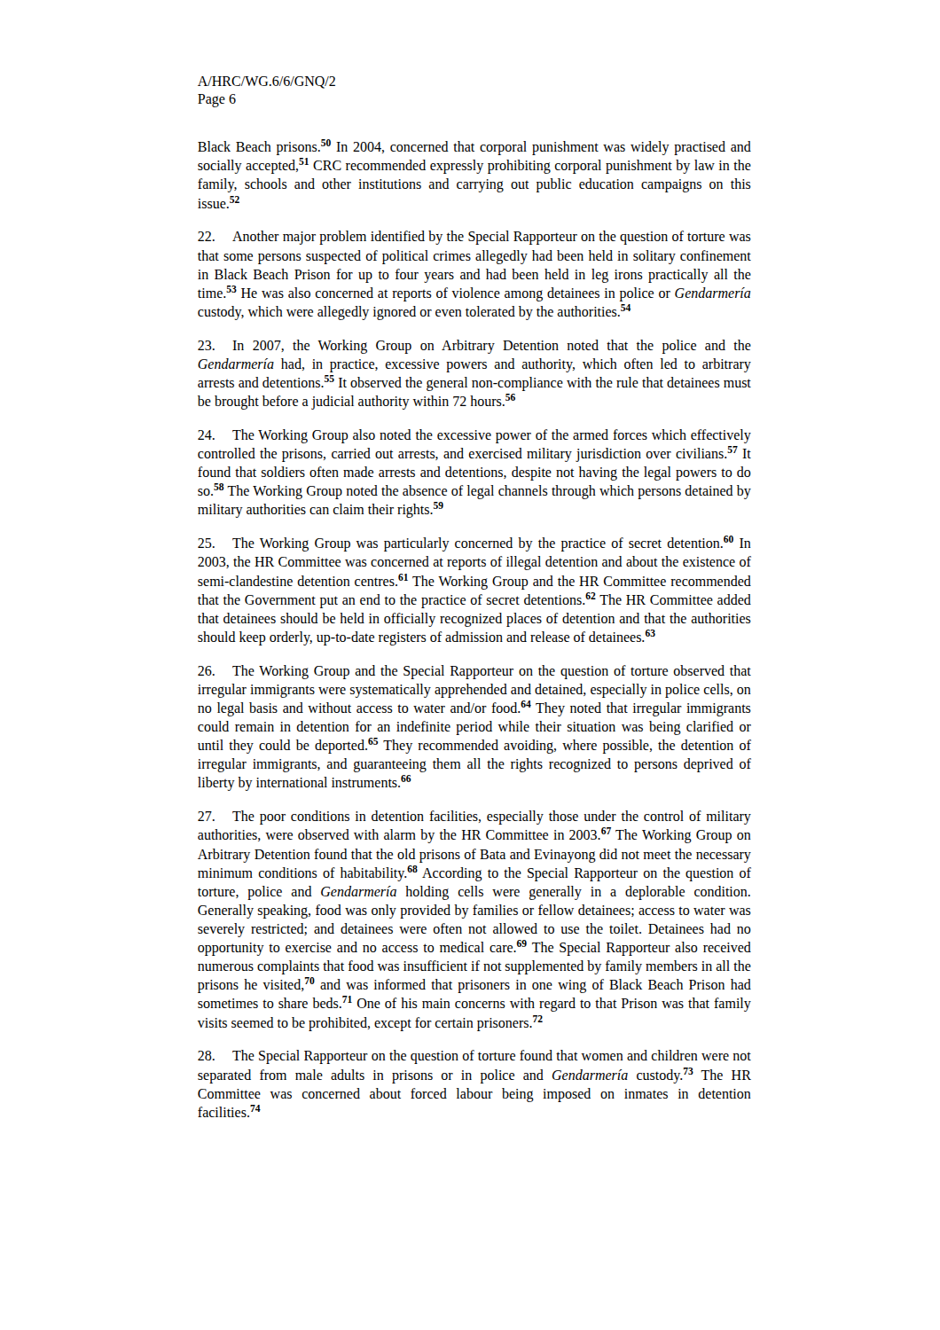A/HRC/WG.6/6/GNQ/2
Page 6
Black Beach prisons.50 In 2004, concerned that corporal punishment was widely practised and socially accepted,51 CRC recommended expressly prohibiting corporal punishment by law in the family, schools and other institutions and carrying out public education campaigns on this issue.52
22. Another major problem identified by the Special Rapporteur on the question of torture was that some persons suspected of political crimes allegedly had been held in solitary confinement in Black Beach Prison for up to four years and had been held in leg irons practically all the time.53 He was also concerned at reports of violence among detainees in police or Gendarmería custody, which were allegedly ignored or even tolerated by the authorities.54
23. In 2007, the Working Group on Arbitrary Detention noted that the police and the Gendarmería had, in practice, excessive powers and authority, which often led to arbitrary arrests and detentions.55 It observed the general non-compliance with the rule that detainees must be brought before a judicial authority within 72 hours.56
24. The Working Group also noted the excessive power of the armed forces which effectively controlled the prisons, carried out arrests, and exercised military jurisdiction over civilians.57 It found that soldiers often made arrests and detentions, despite not having the legal powers to do so.58 The Working Group noted the absence of legal channels through which persons detained by military authorities can claim their rights.59
25. The Working Group was particularly concerned by the practice of secret detention.60 In 2003, the HR Committee was concerned at reports of illegal detention and about the existence of semi-clandestine detention centres.61 The Working Group and the HR Committee recommended that the Government put an end to the practice of secret detentions.62 The HR Committee added that detainees should be held in officially recognized places of detention and that the authorities should keep orderly, up-to-date registers of admission and release of detainees.63
26. The Working Group and the Special Rapporteur on the question of torture observed that irregular immigrants were systematically apprehended and detained, especially in police cells, on no legal basis and without access to water and/or food.64 They noted that irregular immigrants could remain in detention for an indefinite period while their situation was being clarified or until they could be deported.65 They recommended avoiding, where possible, the detention of irregular immigrants, and guaranteeing them all the rights recognized to persons deprived of liberty by international instruments.66
27. The poor conditions in detention facilities, especially those under the control of military authorities, were observed with alarm by the HR Committee in 2003.67 The Working Group on Arbitrary Detention found that the old prisons of Bata and Evinayong did not meet the necessary minimum conditions of habitability.68 According to the Special Rapporteur on the question of torture, police and Gendarmería holding cells were generally in a deplorable condition. Generally speaking, food was only provided by families or fellow detainees; access to water was severely restricted; and detainees were often not allowed to use the toilet. Detainees had no opportunity to exercise and no access to medical care.69 The Special Rapporteur also received numerous complaints that food was insufficient if not supplemented by family members in all the prisons he visited,70 and was informed that prisoners in one wing of Black Beach Prison had sometimes to share beds.71 One of his main concerns with regard to that Prison was that family visits seemed to be prohibited, except for certain prisoners.72
28. The Special Rapporteur on the question of torture found that women and children were not separated from male adults in prisons or in police and Gendarmería custody.73 The HR Committee was concerned about forced labour being imposed on inmates in detention facilities.74